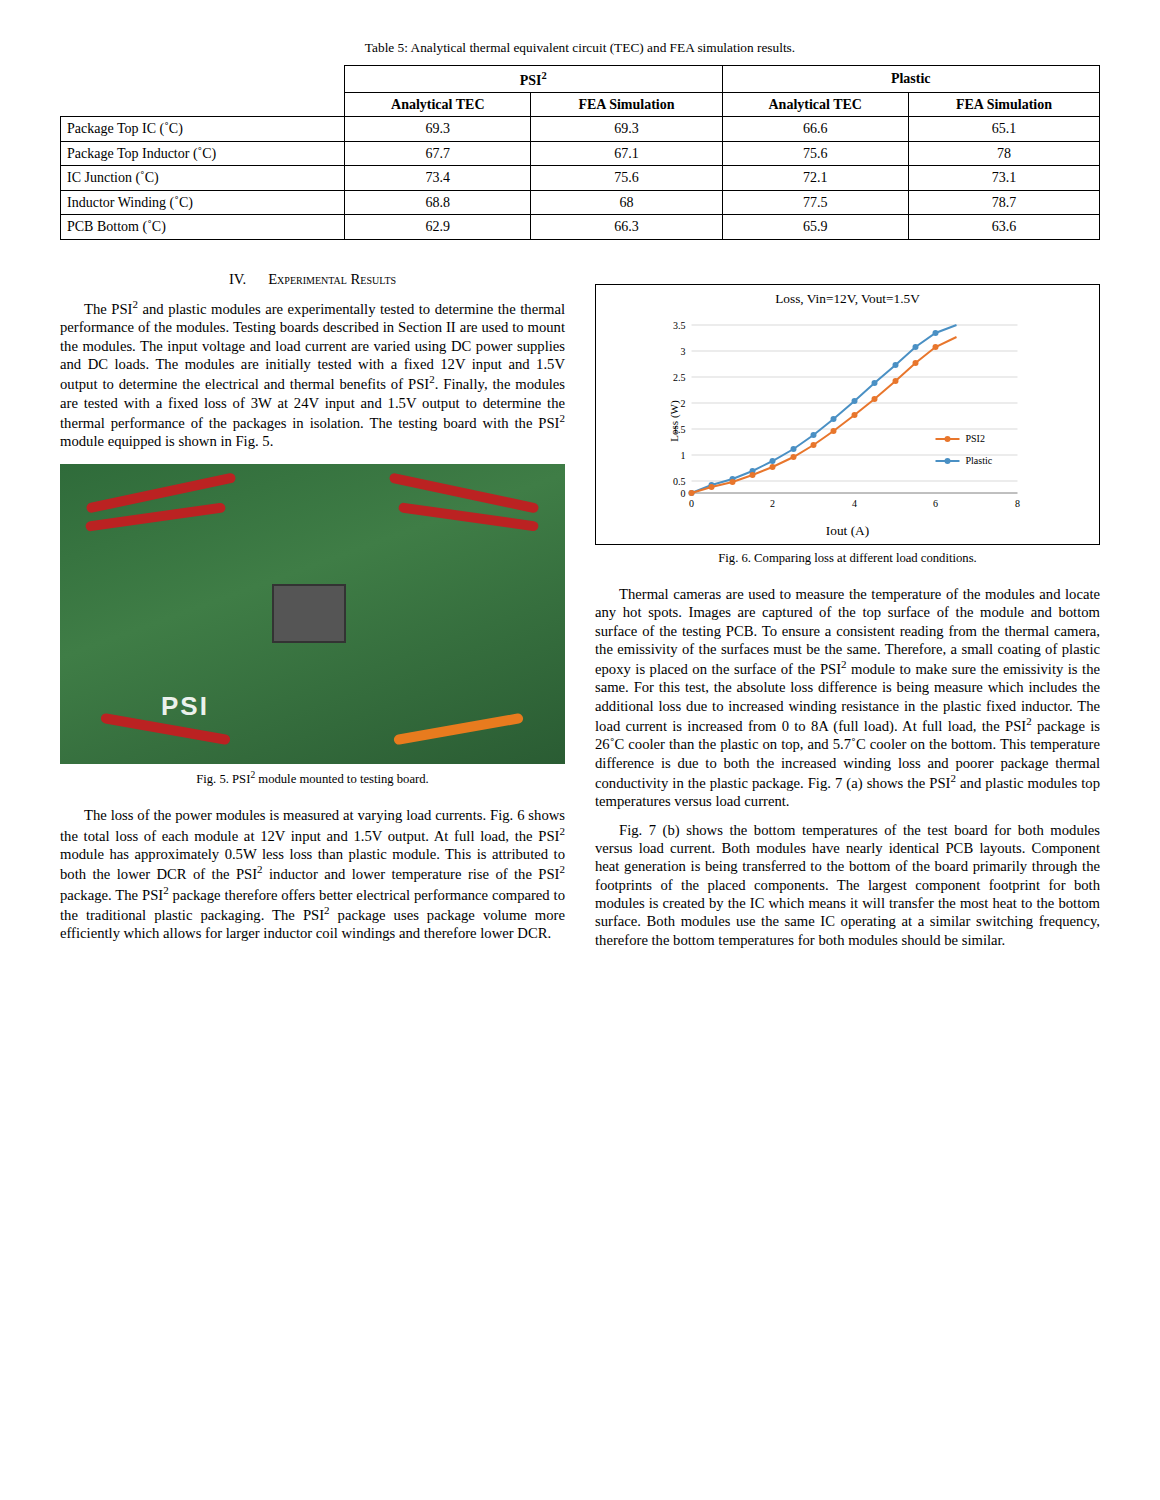Table 5: Analytical thermal equivalent circuit (TEC) and FEA simulation results.
| | PSI 2 | Plastic |
| --- | --- | --- |
| | Analytical TEC | FEA Simulation | Analytical TEC | FEA Simulation |
| Package Top IC (˚C) | 69.3 | 69.3 | 66.6 | 65.1 |
| Package Top Inductor (˚C) | 67.7 | 67.1 | 75.6 | 78 |
| IC Junction (˚C) | 73.4 | 75.6 | 72.1 | 73.1 |
| Inductor Winding (˚C) | 68.8 | 68 | 77.5 | 78.7 |
| PCB Bottom (˚C) | 62.9 | 66.3 | 65.9 | 63.6 |
IV. Experimental Results
The PSI2 and plastic modules are experimentally tested to determine the thermal performance of the modules. Testing boards described in Section II are used to mount the modules. The input voltage and load current are varied using DC power supplies and DC loads. The modules are initially tested with a fixed 12V input and 1.5V output to determine the electrical and thermal benefits of PSI2. Finally, the modules are tested with a fixed loss of 3W at 24V input and 1.5V output to determine the thermal performance of the packages in isolation. The testing board with the PSI2 module equipped is shown in Fig. 5.
PSI
Fig. 5. PSI2 module mounted to testing board.
The loss of the power modules is measured at varying load currents. Fig. 6 shows the total loss of each module at 12V input and 1.5V output. At full load, the PSI2 module has approximately 0.5W less loss than plastic module. This is attributed to both the lower DCR of the PSI2 inductor and lower temperature rise of the PSI2 package. The PSI2 package therefore offers better electrical performance compared to the traditional plastic packaging. The PSI2 package uses package volume more efficiently which allows for larger inductor coil windings and therefore lower DCR.
Loss, Vin=12V, Vout=1.5V
3.5 3 2.5 2 1.5 1 0.5 0 0 2 4 6 8 Loss (W) PSI2 Plastic
Iout (A)
Fig. 6. Comparing loss at different load conditions.
Thermal cameras are used to measure the temperature of the modules and locate any hot spots. Images are captured of the top surface of the module and bottom surface of the testing PCB. To ensure a consistent reading from the thermal camera, the emissivity of the surfaces must be the same. Therefore, a small coating of plastic epoxy is placed on the surface of the PSI2 module to make sure the emissivity is the same. For this test, the absolute loss difference is being measure which includes the additional loss due to increased winding resistance in the plastic fixed inductor. The load current is increased from 0 to 8A (full load). At full load, the PSI2 package is 26˚C cooler than the plastic on top, and 5.7˚C cooler on the bottom. This temperature difference is due to both the increased winding loss and poorer package thermal conductivity in the plastic package. Fig. 7 (a) shows the PSI2 and plastic modules top temperatures versus load current.
Fig. 7 (b) shows the bottom temperatures of the test board for both modules versus load current. Both modules have nearly identical PCB layouts. Component heat generation is being transferred to the bottom of the board primarily through the footprints of the placed components. The largest component footprint for both modules is created by the IC which means it will transfer the most heat to the bottom surface. Both modules use the same IC operating at a similar switching frequency, therefore the bottom temperatures for both modules should be similar.